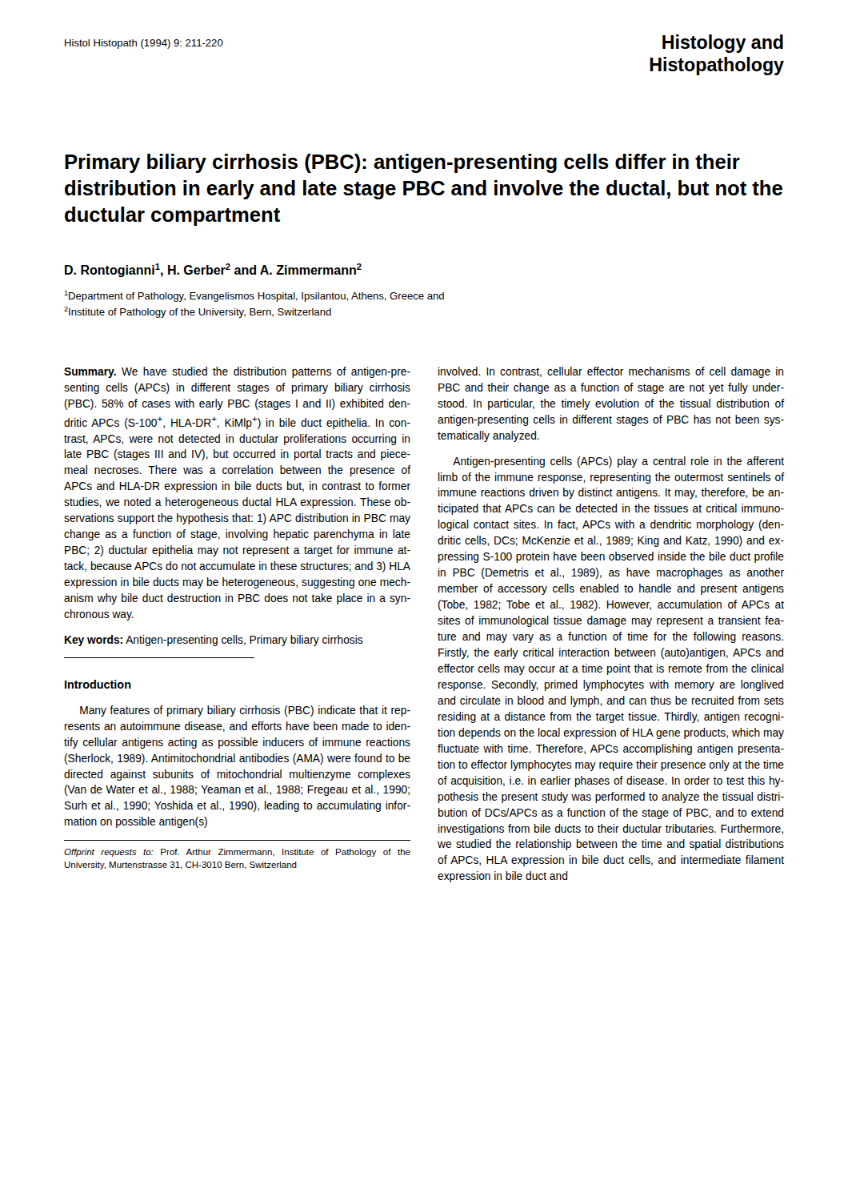Histol Histopath (1994) 9: 211-220
Histology and
Histopathology
Primary biliary cirrhosis (PBC): antigen-presenting cells differ in their distribution in early and late stage PBC and involve the ductal, but not the ductular compartment
D. Rontogianni1, H. Gerber2 and A. Zimmermann2
1Department of Pathology, Evangelismos Hospital, Ipsilantou, Athens, Greece and
2Institute of Pathology of the University, Bern, Switzerland
Summary. We have studied the distribution patterns of antigen-presenting cells (APCs) in different stages of primary biliary cirrhosis (PBC). 58% of cases with early PBC (stages I and II) exhibited dendritic APCs (S-100+, HLA-DR+, KiMlp+) in bile duct epithelia. In contrast, APCs, were not detected in ductular proliferations occurring in late PBC (stages III and IV), but occurred in portal tracts and piecemeal necroses. There was a correlation between the presence of APCs and HLA-DR expression in bile ducts but, in contrast to former studies, we noted a heterogeneous ductal HLA expression. These observations support the hypothesis that: 1) APC distribution in PBC may change as a function of stage, involving hepatic parenchyma in late PBC; 2) ductular epithelia may not represent a target for immune attack, because APCs do not accumulate in these structures; and 3) HLA expression in bile ducts may be heterogeneous, suggesting one mechanism why bile duct destruction in PBC does not take place in a synchronous way.
Key words: Antigen-presenting cells, Primary biliary cirrhosis
Introduction
Many features of primary biliary cirrhosis (PBC) indicate that it represents an autoimmune disease, and efforts have been made to identify cellular antigens acting as possible inducers of immune reactions (Sherlock, 1989). Antimitochondrial antibodies (AMA) were found to be directed against subunits of mitochondrial multienzyme complexes (Van de Water et al., 1988; Yeaman et al., 1988; Fregeau et al., 1990; Surh et al., 1990; Yoshida et al., 1990), leading to accumulating information on possible antigen(s)
Offprint requests to: Prof. Arthur Zimmermann, Institute of Pathology of the University, Murtenstrasse 31, CH-3010 Bern, Switzerland
involved. In contrast, cellular effector mechanisms of cell damage in PBC and their change as a function of stage are not yet fully understood. In particular, the timely evolution of the tissual distribution of antigen-presenting cells in different stages of PBC has not been systematically analyzed.
Antigen-presenting cells (APCs) play a central role in the afferent limb of the immune response, representing the outermost sentinels of immune reactions driven by distinct antigens. It may, therefore, be anticipated that APCs can be detected in the tissues at critical immunological contact sites. In fact, APCs with a dendritic morphology (dendritic cells, DCs; McKenzie et al., 1989; King and Katz, 1990) and expressing S-100 protein have been observed inside the bile duct profile in PBC (Demetris et al., 1989), as have macrophages as another member of accessory cells enabled to handle and present antigens (Tobe, 1982; Tobe et al., 1982). However, accumulation of APCs at sites of immunological tissue damage may represent a transient feature and may vary as a function of time for the following reasons. Firstly, the early critical interaction between (auto)antigen, APCs and effector cells may occur at a time point that is remote from the clinical response. Secondly, primed lymphocytes with memory are longlived and circulate in blood and lymph, and can thus be recruited from sets residing at a distance from the target tissue. Thirdly, antigen recognition depends on the local expression of HLA gene products, which may fluctuate with time. Therefore, APCs accomplishing antigen presentation to effector lymphocytes may require their presence only at the time of acquisition, i.e. in earlier phases of disease. In order to test this hypothesis the present study was performed to analyze the tissual distribution of DCs/APCs as a function of the stage of PBC, and to extend investigations from bile ducts to their ductular tributaries. Furthermore, we studied the relationship between the time and spatial distributions of APCs, HLA expression in bile duct cells, and intermediate filament expression in bile duct and